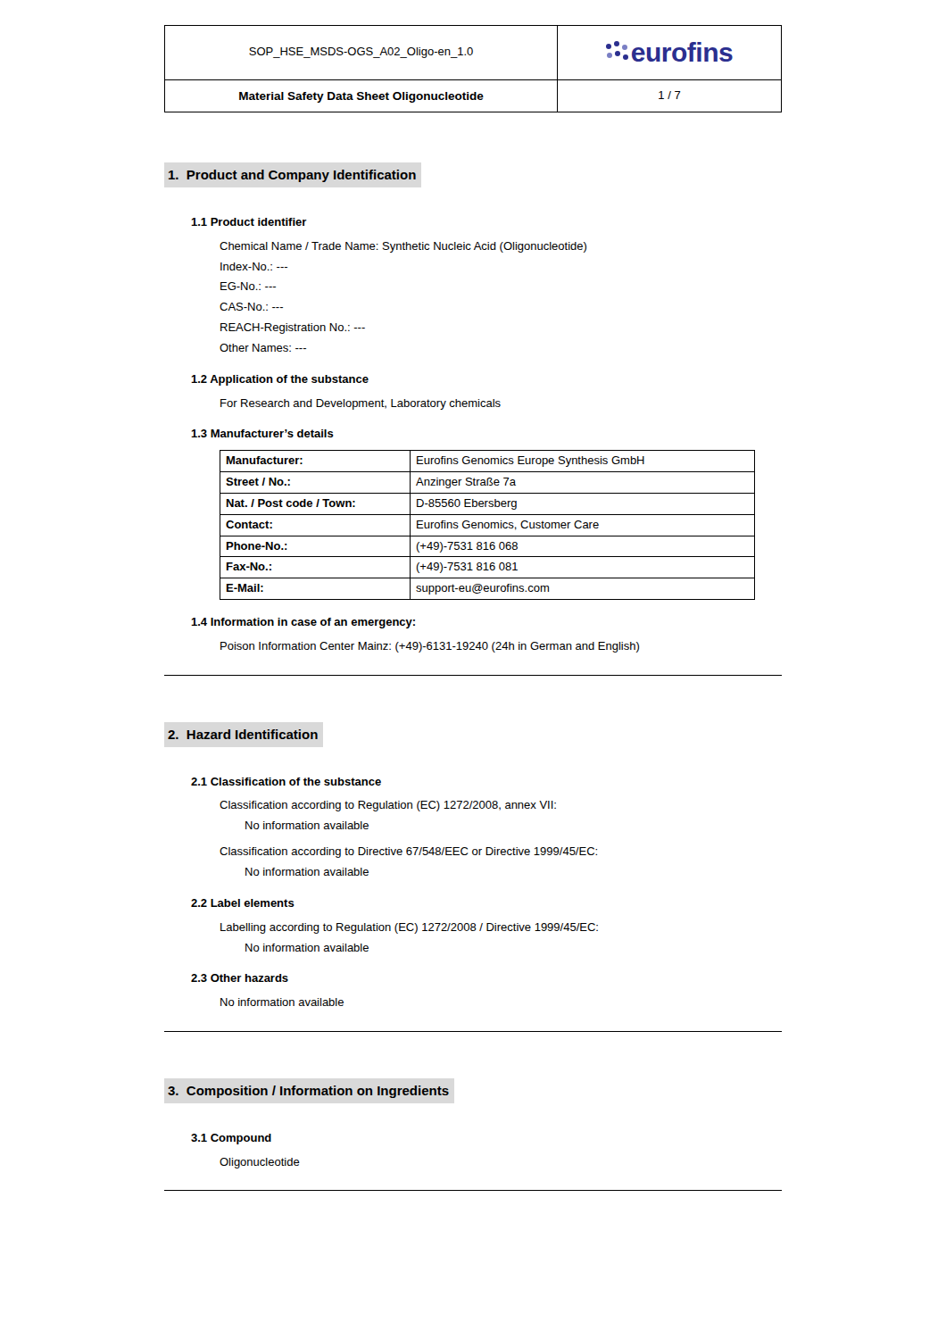| SOP_HSE_MSDS-OGS_A02_Oligo-en_1.0 | eurofins |
| Material Safety Data Sheet Oligonucleotide | 1 / 7 |
1. Product and Company Identification
1.1 Product identifier
Chemical Name / Trade Name: Synthetic Nucleic Acid (Oligonucleotide)
Index-No.: ---
EG-No.: ---
CAS-No.: ---
REACH-Registration No.: ---
Other Names: ---
1.2 Application of the substance
For Research and Development, Laboratory chemicals
1.3 Manufacturer’s details
| Manufacturer: | Eurofins Genomics Europe Synthesis GmbH |
| Street / No.: | Anzinger Straße 7a |
| Nat. / Post code / Town: | D-85560 Ebersberg |
| Contact: | Eurofins Genomics, Customer Care |
| Phone-No.: | (+49)-7531 816 068 |
| Fax-No.: | (+49)-7531 816 081 |
| E-Mail: | support-eu@eurofins.com |
1.4 Information in case of an emergency:
Poison Information Center Mainz: (+49)-6131-19240 (24h in German and English)
2. Hazard Identification
2.1 Classification of the substance
Classification according to Regulation (EC) 1272/2008, annex VII:
No information available
Classification according to Directive 67/548/EEC or Directive 1999/45/EC:
No information available
2.2 Label elements
Labelling according to Regulation (EC) 1272/2008 / Directive 1999/45/EC:
No information available
2.3 Other hazards
No information available
3. Composition / Information on Ingredients
3.1 Compound
Oligonucleotide